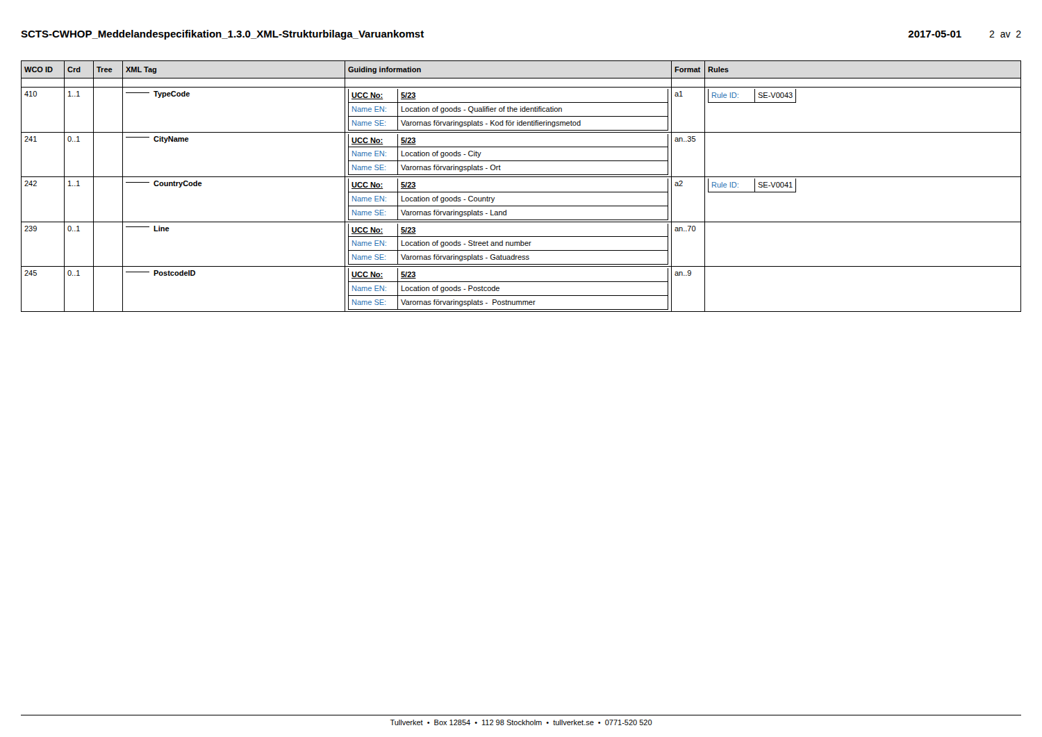SCTS-CWHOP_Meddelandespecifikation_1.3.0_XML-Strukturbilaga_Varuankomst
2017-05-01
2 av 2
| WCO ID | Crd | Tree | XML Tag | Guiding information | Format | Rules |
| --- | --- | --- | --- | --- | --- | --- |
| 410 | 1..1 | | TypeCode | / UCC No: / 5/23 / / Name EN: / Location of goods - Qualifier of the identification / / Name SE: / Varornas förvaringsplats - Kod för identifieringsmetod / | a1 | / Rule ID: / SE-V0043 / |
| 241 | 0..1 | | CityName | / UCC No: / 5/23 / / Name EN: / Location of goods - City / / Name SE: / Varornas förvaringsplats - Ort / | an..35 | |
| 242 | 1..1 | | CountryCode | / UCC No: / 5/23 / / Name EN: / Location of goods - Country / / Name SE: / Varornas förvaringsplats - Land / | a2 | / Rule ID: / SE-V0041 / |
| 239 | 0..1 | | Line | / UCC No: / 5/23 / / Name EN: / Location of goods - Street and number / / Name SE: / Varornas förvaringsplats - Gatuadress / | an..70 | |
| 245 | 0..1 | | PostcodeID | / UCC No: / 5/23 / / Name EN: / Location of goods - Postcode / / Name SE: / Varornas förvaringsplats - Postnummer / | an..9 | |
Tullverket•Box 12854•112 98 Stockholm•tullverket.se•0771-520 520